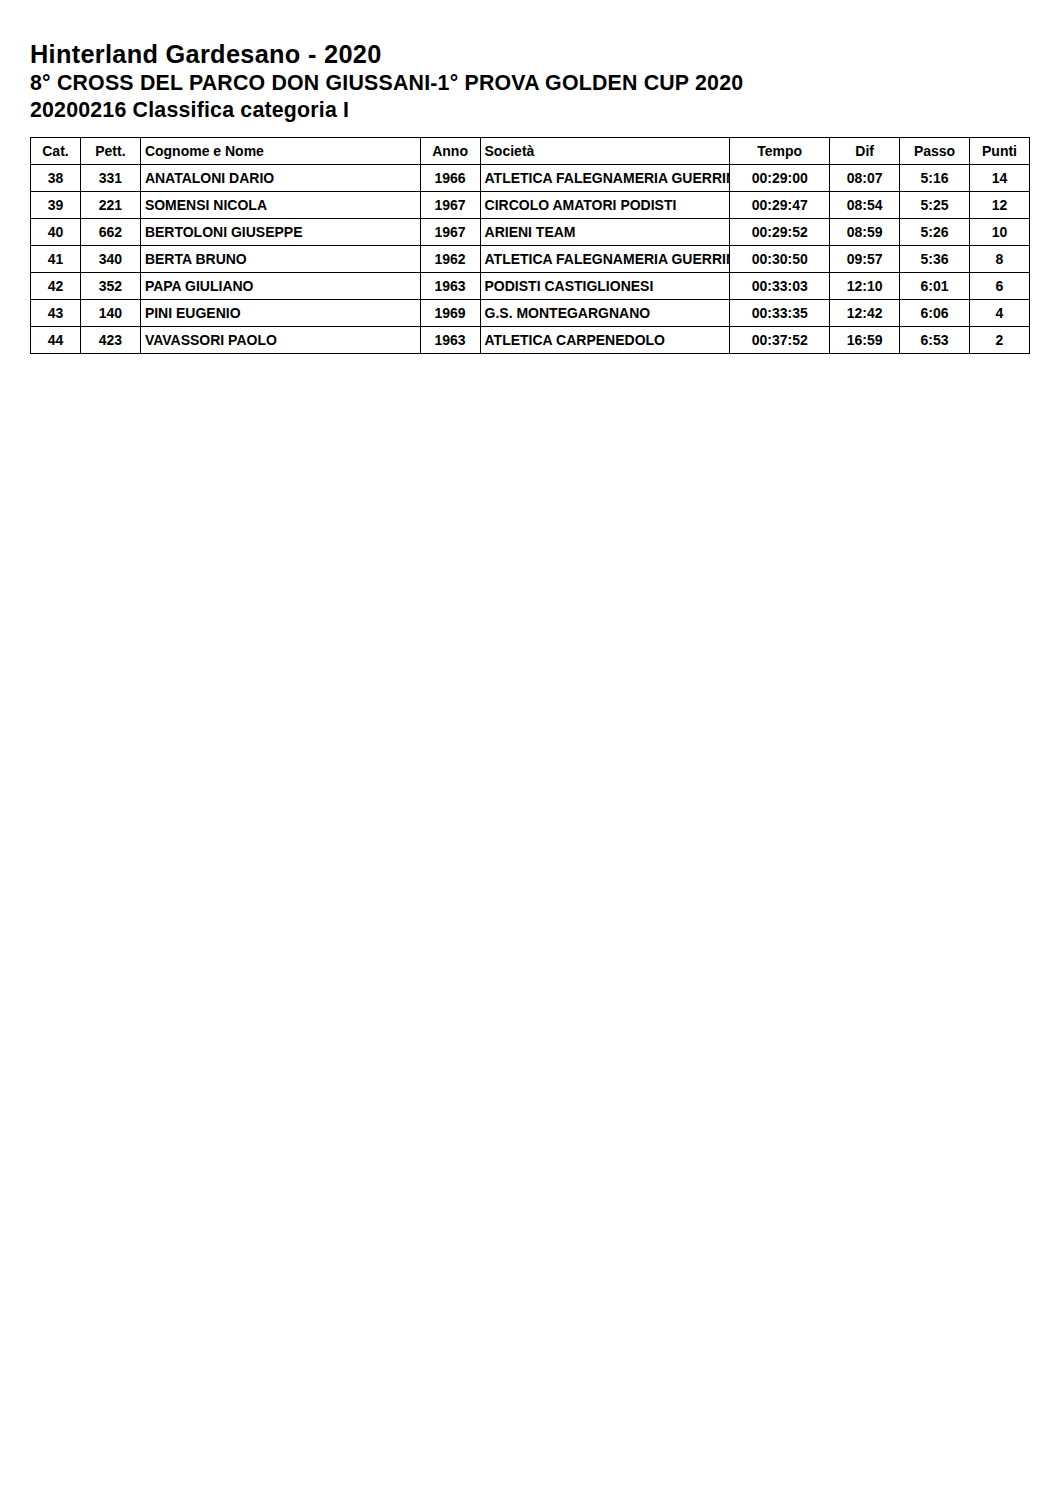Hinterland Gardesano - 2020
8° CROSS DEL PARCO DON GIUSSANI-1° PROVA GOLDEN CUP 2020
20200216 Classifica categoria I
| Cat. | Pett. | Cognome e Nome | Anno | Società | Tempo | Dif | Passo | Punti |
| --- | --- | --- | --- | --- | --- | --- | --- | --- |
| 38 | 331 | ANATALONI DARIO | 1966 | ATLETICA FALEGNAMERIA GUERRINI | 00:29:00 | 08:07 | 5:16 | 14 |
| 39 | 221 | SOMENSI NICOLA | 1967 | CIRCOLO AMATORI PODISTI | 00:29:47 | 08:54 | 5:25 | 12 |
| 40 | 662 | BERTOLONI GIUSEPPE | 1967 | ARIENI TEAM | 00:29:52 | 08:59 | 5:26 | 10 |
| 41 | 340 | BERTA BRUNO | 1962 | ATLETICA FALEGNAMERIA GUERRINI | 00:30:50 | 09:57 | 5:36 | 8 |
| 42 | 352 | PAPA GIULIANO | 1963 | PODISTI CASTIGLIONESI | 00:33:03 | 12:10 | 6:01 | 6 |
| 43 | 140 | PINI EUGENIO | 1969 | G.S. MONTEGARGNANO | 00:33:35 | 12:42 | 6:06 | 4 |
| 44 | 423 | VAVASSORI PAOLO | 1963 | ATLETICA CARPENEDOLO | 00:37:52 | 16:59 | 6:53 | 2 |